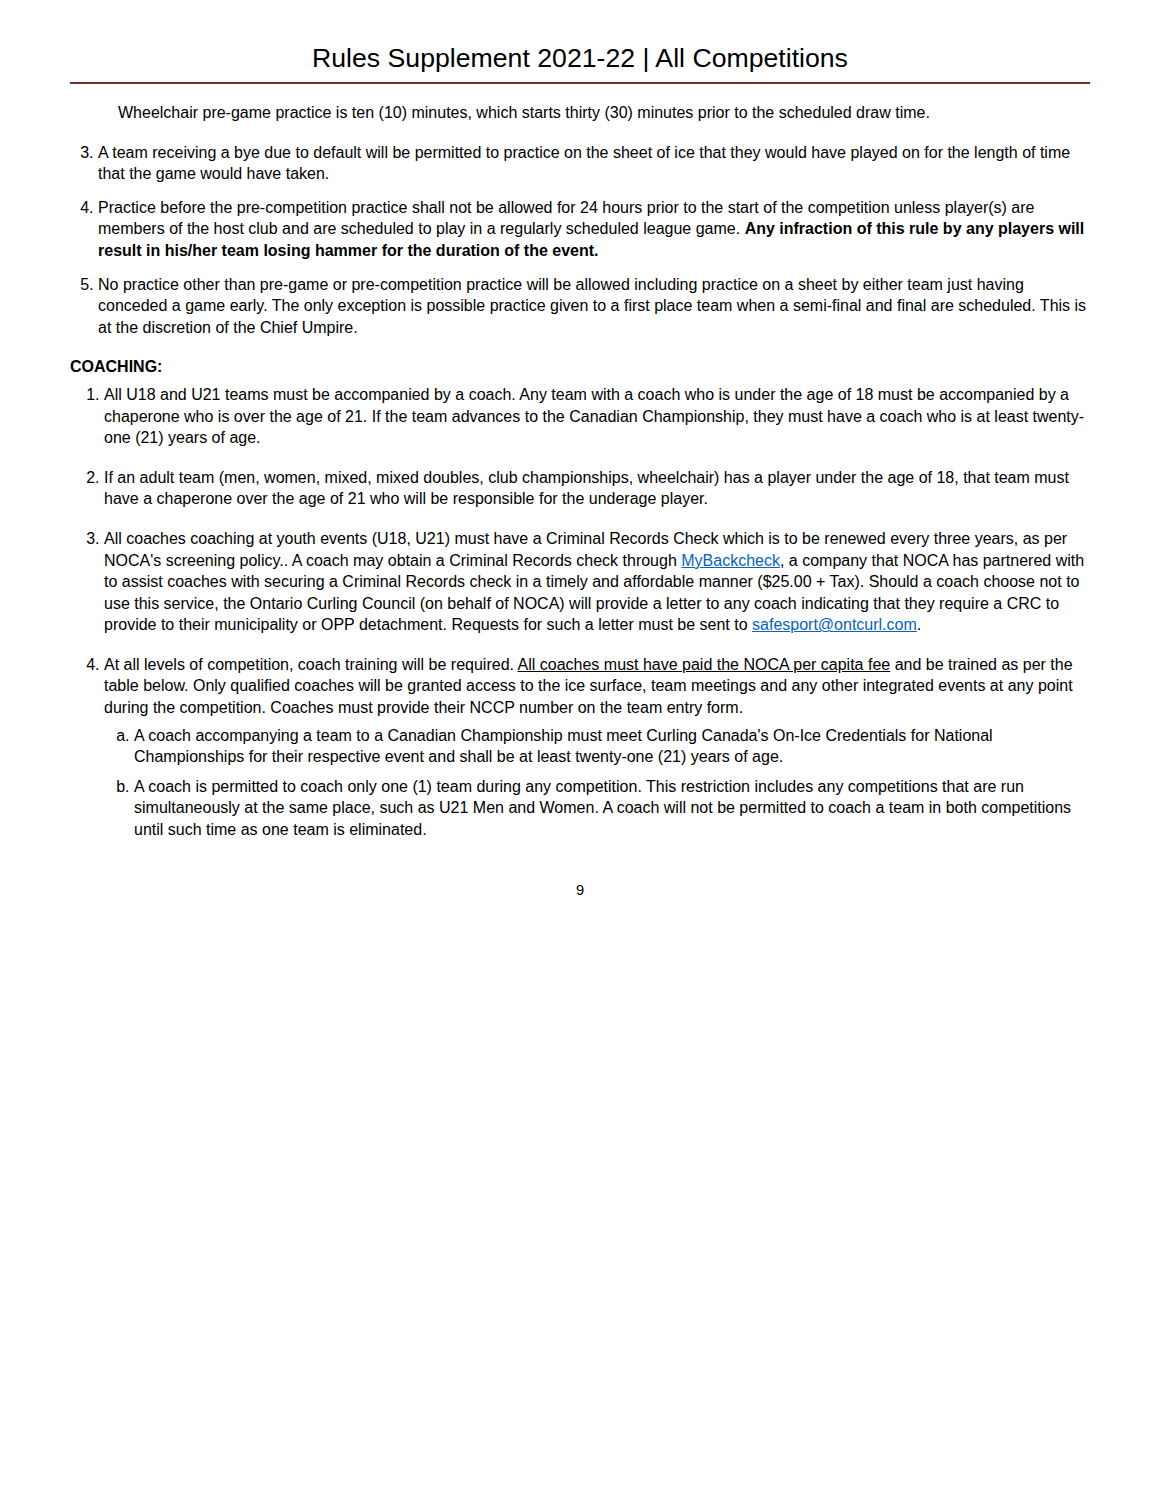Rules Supplement 2021-22 | All Competitions
Wheelchair pre-game practice is ten (10) minutes, which starts thirty (30) minutes prior to the scheduled draw time.
A team receiving a bye due to default will be permitted to practice on the sheet of ice that they would have played on for the length of time that the game would have taken.
Practice before the pre-competition practice shall not be allowed for 24 hours prior to the start of the competition unless player(s) are members of the host club and are scheduled to play in a regularly scheduled league game. Any infraction of this rule by any players will result in his/her team losing hammer for the duration of the event.
No practice other than pre-game or pre-competition practice will be allowed including practice on a sheet by either team just having conceded a game early. The only exception is possible practice given to a first place team when a semi-final and final are scheduled. This is at the discretion of the Chief Umpire.
COACHING:
All U18 and U21 teams must be accompanied by a coach. Any team with a coach who is under the age of 18 must be accompanied by a chaperone who is over the age of 21. If the team advances to the Canadian Championship, they must have a coach who is at least twenty-one (21) years of age.
If an adult team (men, women, mixed, mixed doubles, club championships, wheelchair) has a player under the age of 18, that team must have a chaperone over the age of 21 who will be responsible for the underage player.
All coaches coaching at youth events (U18, U21) must have a Criminal Records Check which is to be renewed every three years, as per NOCA's screening policy.. A coach may obtain a Criminal Records check through MyBackcheck, a company that NOCA has partnered with to assist coaches with securing a Criminal Records check in a timely and affordable manner ($25.00 + Tax). Should a coach choose not to use this service, the Ontario Curling Council (on behalf of NOCA) will provide a letter to any coach indicating that they require a CRC to provide to their municipality or OPP detachment. Requests for such a letter must be sent to safesport@ontcurl.com.
At all levels of competition, coach training will be required. All coaches must have paid the NOCA per capita fee and be trained as per the table below. Only qualified coaches will be granted access to the ice surface, team meetings and any other integrated events at any point during the competition. Coaches must provide their NCCP number on the team entry form.
A coach accompanying a team to a Canadian Championship must meet Curling Canada's On-Ice Credentials for National Championships for their respective event and shall be at least twenty-one (21) years of age.
A coach is permitted to coach only one (1) team during any competition. This restriction includes any competitions that are run simultaneously at the same place, such as U21 Men and Women. A coach will not be permitted to coach a team in both competitions until such time as one team is eliminated.
9